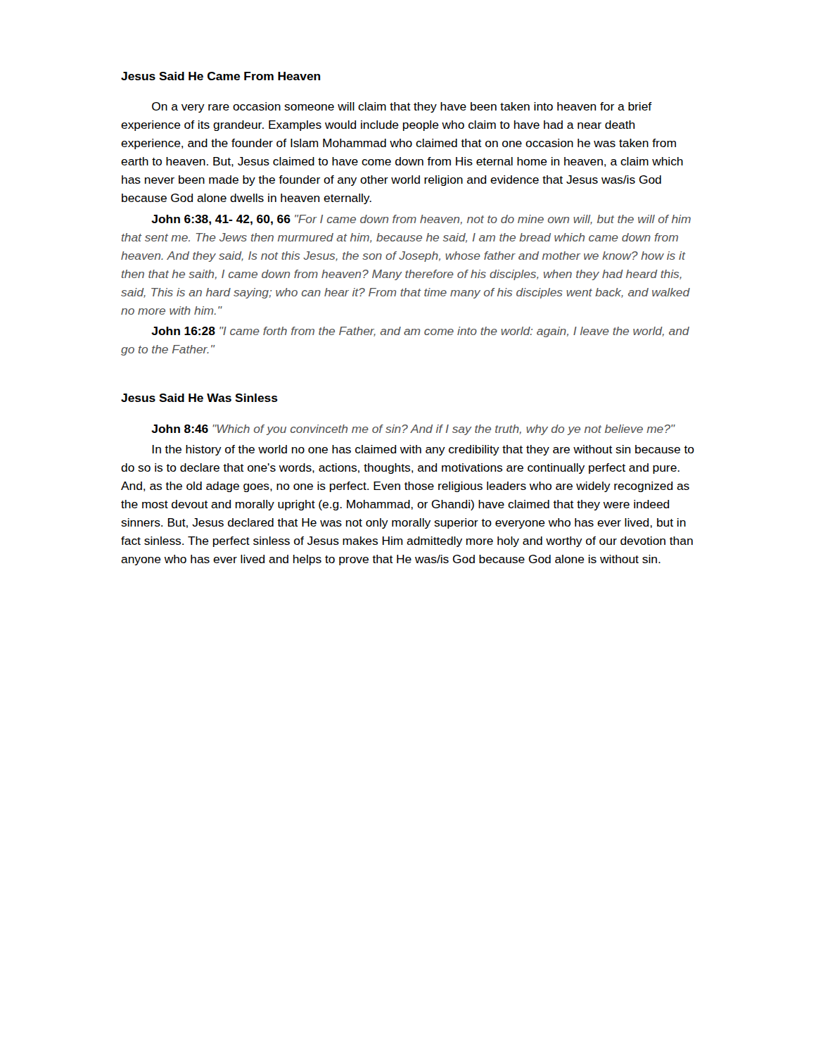Jesus Said He Came From Heaven
On a very rare occasion someone will claim that they have been taken into heaven for a brief experience of its grandeur. Examples would include people who claim to have had a near death experience, and the founder of Islam Mohammad who claimed that on one occasion he was taken from earth to heaven. But, Jesus claimed to have come down from His eternal home in heaven, a claim which has never been made by the founder of any other world religion and evidence that Jesus was/is God because God alone dwells in heaven eternally.
John 6:38, 41- 42, 60, 66 "For I came down from heaven, not to do mine own will, but the will of him that sent me. The Jews then murmured at him, because he said, I am the bread which came down from heaven. And they said, Is not this Jesus, the son of Joseph, whose father and mother we know? how is it then that he saith, I came down from heaven? Many therefore of his disciples, when they had heard this, said, This is an hard saying; who can hear it? From that time many of his disciples went back, and walked no more with him."
John 16:28 "I came forth from the Father, and am come into the world: again, I leave the world, and go to the Father."
Jesus Said He Was Sinless
John 8:46 "Which of you convinceth me of sin? And if I say the truth, why do ye not believe me?"
In the history of the world no one has claimed with any credibility that they are without sin because to do so is to declare that one's words, actions, thoughts, and motivations are continually perfect and pure. And, as the old adage goes, no one is perfect. Even those religious leaders who are widely recognized as the most devout and morally upright (e.g. Mohammad, or Ghandi) have claimed that they were indeed sinners. But, Jesus declared that He was not only morally superior to everyone who has ever lived, but in fact sinless. The perfect sinless of Jesus makes Him admittedly more holy and worthy of our devotion than anyone who has ever lived and helps to prove that He was/is God because God alone is without sin.